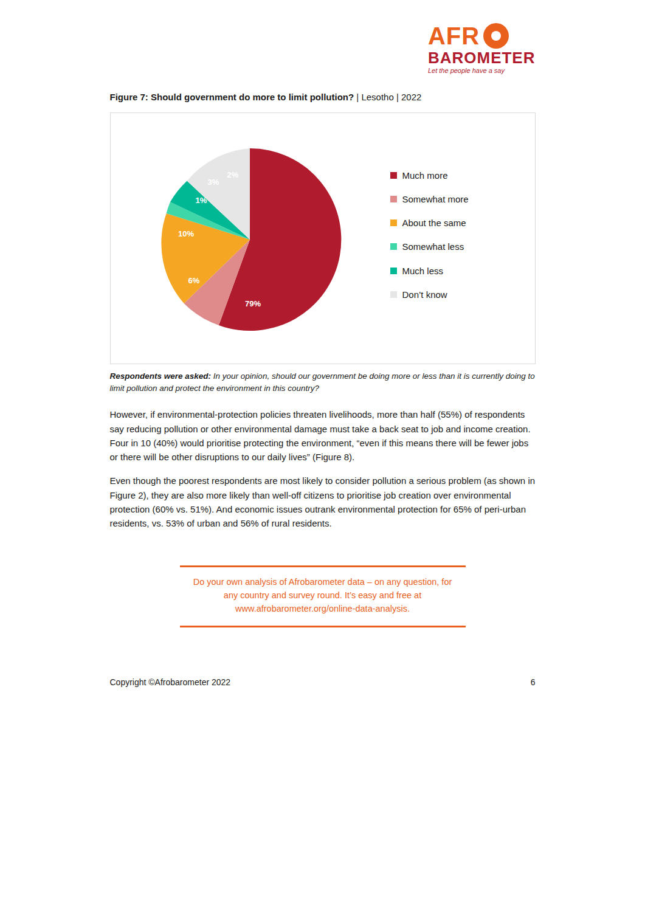AFR
BAROMETER
Let the people have a say
Figure 7: Should government do more to limit pollution? | Lesotho | 2022
79% 6% 10% 1% 3% 2%
Much more
Somewhat more
About the same
Somewhat less
Much less
Don’t know
Respondents were asked: In your opinion, should our government be doing more or less than it is currently doing to limit pollution and protect the environment in this country?
However, if environmental-protection policies threaten livelihoods, more than half (55%) of respondents say reducing pollution or other environmental damage must take a back seat to job and income creation. Four in 10 (40%) would prioritise protecting the environment, “even if this means there will be fewer jobs or there will be other disruptions to our daily lives” (Figure 8).
Even though the poorest respondents are most likely to consider pollution a serious problem (as shown in Figure 2), they are also more likely than well-off citizens to prioritise job creation over environmental protection (60% vs. 51%). And economic issues outrank environmental protection for 65% of peri-urban residents, vs. 53% of urban and 56% of rural residents.
Do your own analysis of Afrobarometer data – on any question, for any country and survey round. It’s easy and free at www.afrobarometer.org/online-data-analysis.
Copyright ©Afrobarometer 2022 6